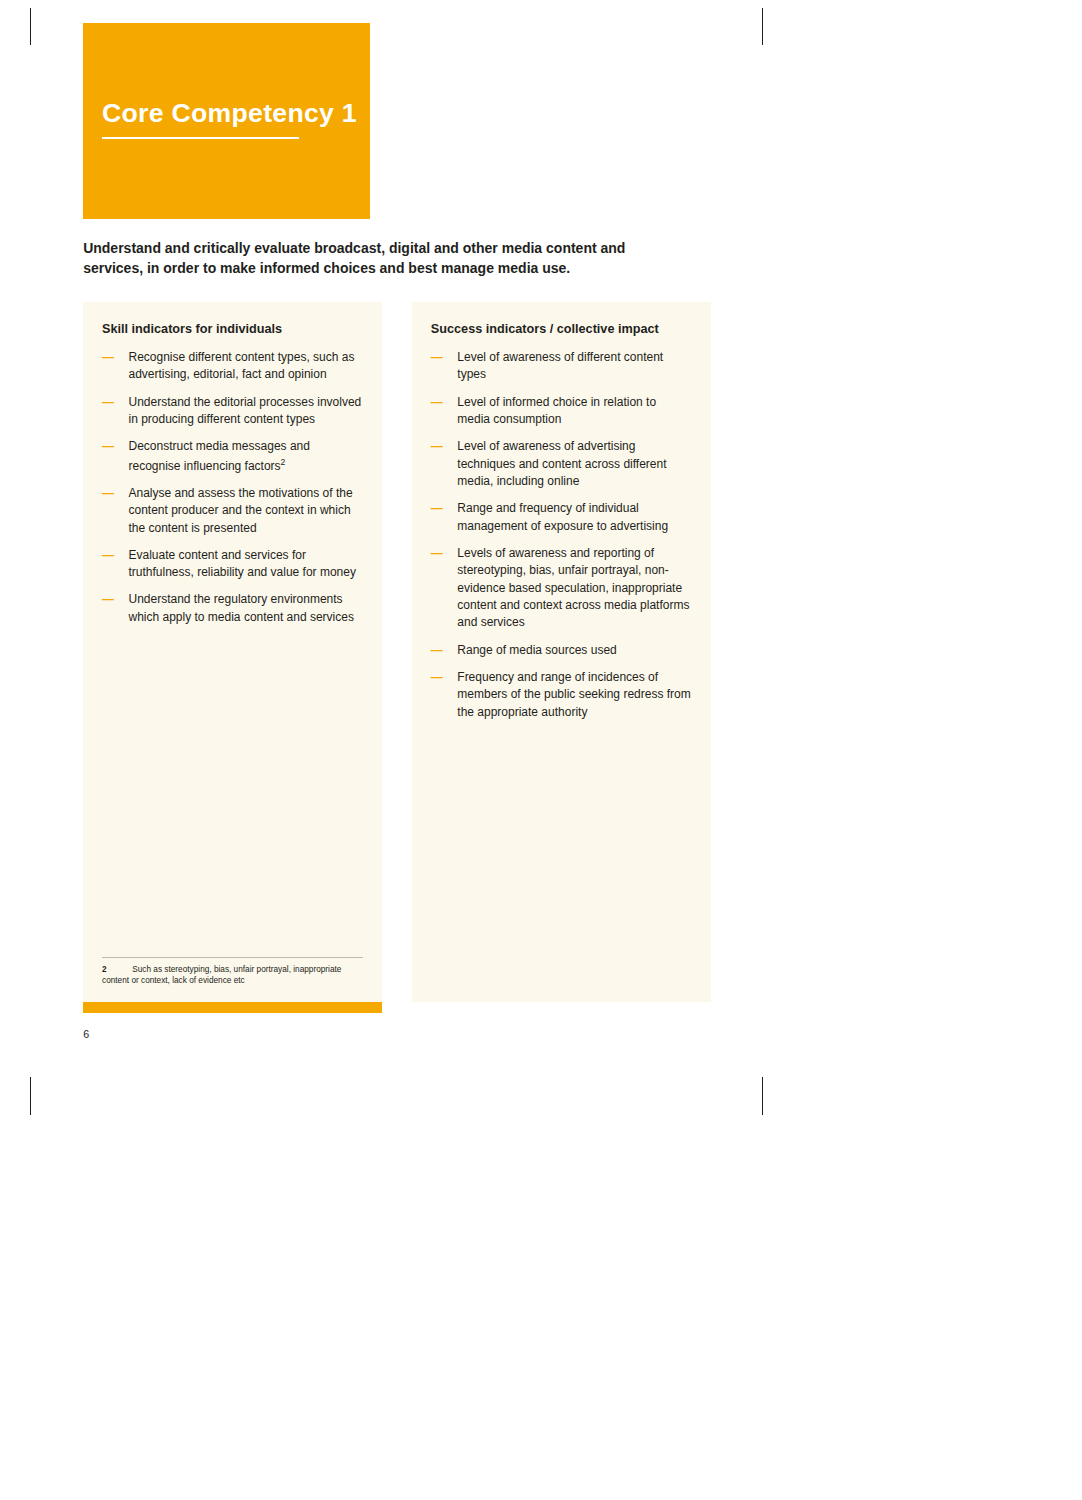Core Competency 1
Understand and critically evaluate broadcast, digital and other media content and services, in order to make informed choices and best manage media use.
Skill indicators for individuals
Recognise different content types, such as advertising, editorial, fact and opinion
Understand the editorial processes involved in producing different content types
Deconstruct media messages and recognise influencing factors2
Analyse and assess the motivations of the content producer and the context in which the content is presented
Evaluate content and services for truthfulness, reliability and value for money
Understand the regulatory environments which apply to media content and services
2 Such as stereotyping, bias, unfair portrayal, inappropriate content or context, lack of evidence etc
Success indicators / collective impact
Level of awareness of different content types
Level of informed choice in relation to media consumption
Level of awareness of advertising techniques and content across different media, including online
Range and frequency of individual management of exposure to advertising
Levels of awareness and reporting of stereotyping, bias, unfair portrayal, non-evidence based speculation, inappropriate content and context across media platforms and services
Range of media sources used
Frequency and range of incidences of members of the public seeking redress from the appropriate authority
6